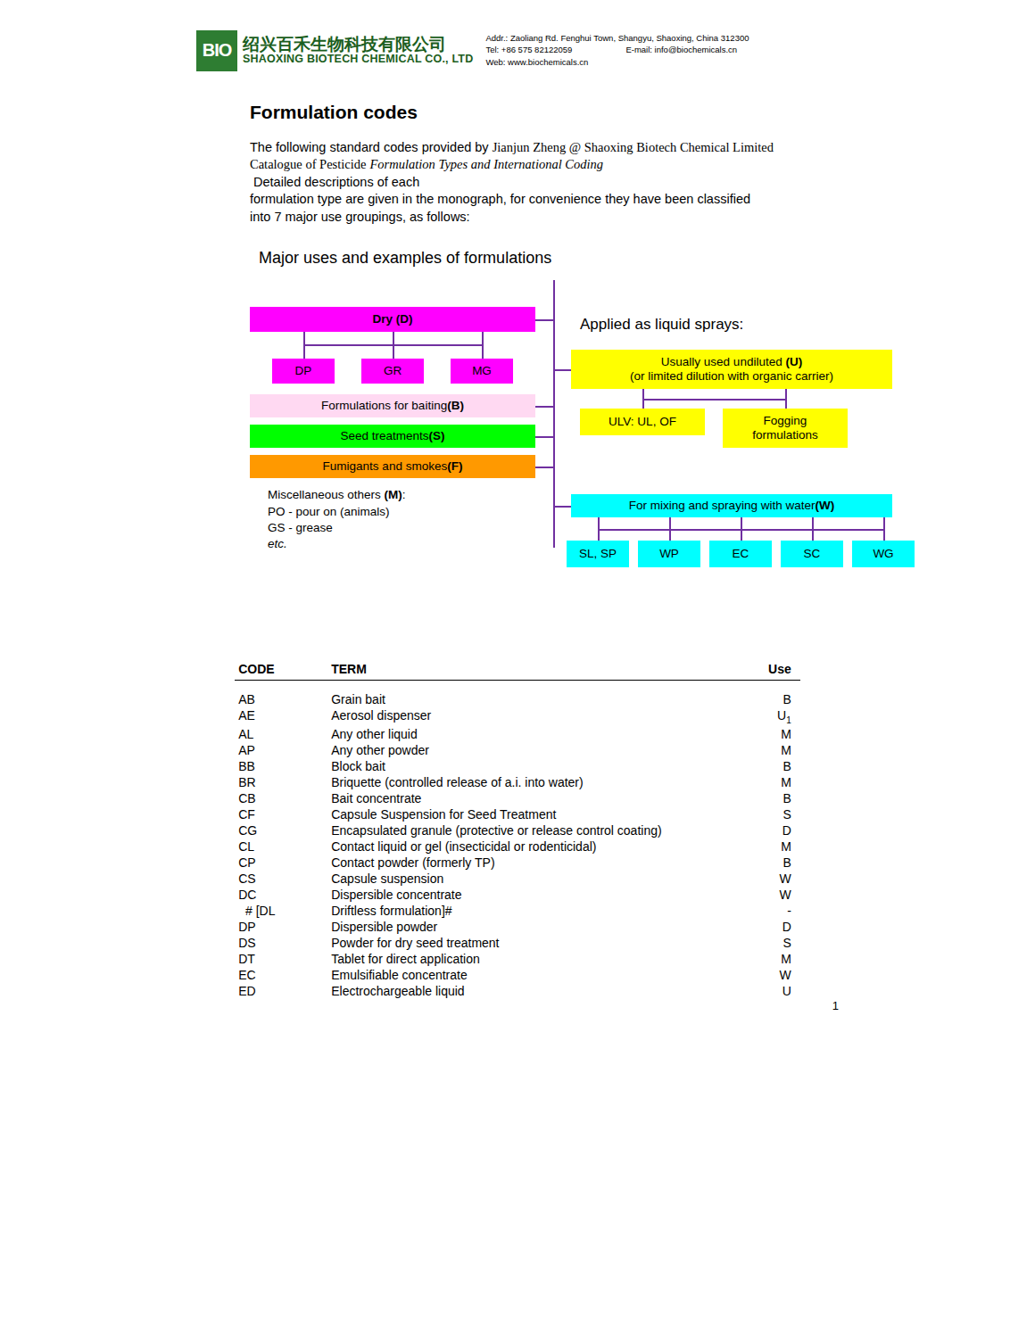BIO
绍兴百禾生物科技有限公司
SHAOXING BIOTECH CHEMICAL CO., LTD
Addr.: Zaoliang Rd. Fenghui Town, Shangyu, Shaoxing, China 312300
Tel: +86 575 82122059 E-mail: info@biochemicals.cn
Web: www.biochemicals.cn
Formulation codes
The following standard codes provided by Jianjun Zheng @ Shaoxing Biotech Chemical Limited
Catalogue of Pesticide Formulation Types and International Coding
Detailed descriptions of each
formulation type are given in the monograph, for convenience they have been classified
into 7 major use groupings, as follows:
Major uses and examples of formulations
Applied as liquid sprays:
Dry (D)
DP
GR
MG
Formulations for baiting (B)
Seed treatments (S)
Fumigants and smokes (F)
Miscellaneous others (M):
PO - pour on (animals)
GS - grease
etc.
Usually used undiluted (U)
(or limited dilution with organic carrier)
ULV: UL, OF
Fogging
formulations
For mixing and spraying with water (W)
SL, SP
WP
EC
SC
WG
| CODE | TERM | Use |
| --- | --- | --- |
| AB | Grain bait | B |
| AE | Aerosol dispenser | U 1 |
| AL | Any other liquid | M |
| AP | Any other powder | M |
| BB | Block bait | B |
| BR | Briquette (controlled release of a.i. into water) | M |
| CB | Bait concentrate | B |
| CF | Capsule Suspension for Seed Treatment | S |
| CG | Encapsulated granule (protective or release control coating) | D |
| CL | Contact liquid or gel (insecticidal or rodenticidal) | M |
| CP | Contact powder (formerly TP) | B |
| CS | Capsule suspension | W |
| DC | Dispersible concentrate | W |
| # [DL | Driftless formulation]# | - |
| DP | Dispersible powder | D |
| DS | Powder for dry seed treatment | S |
| DT | Tablet for direct application | M |
| EC | Emulsifiable concentrate | W |
| ED | Electrochargeable liquid | U |
1